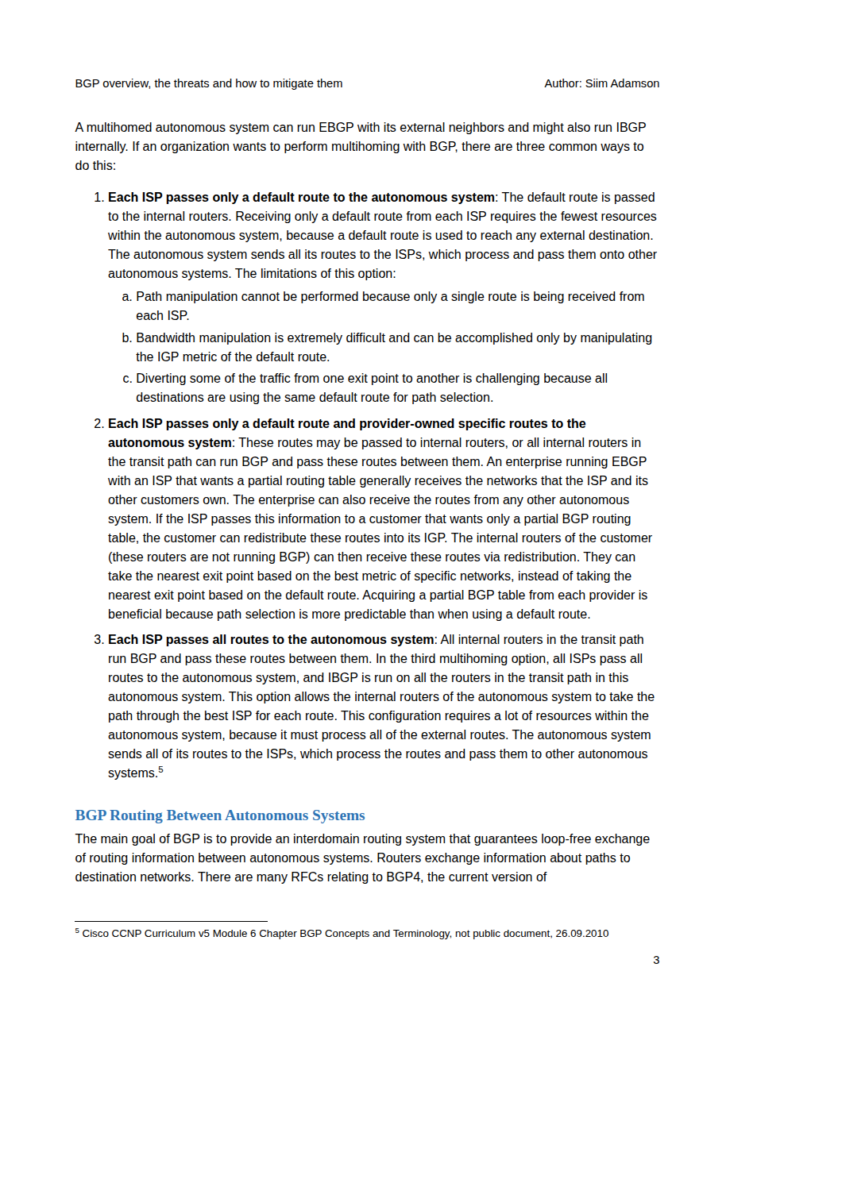BGP overview, the threats and how to mitigate them Author: Siim Adamson
A multihomed autonomous system can run EBGP with its external neighbors and might also run IBGP internally. If an organization wants to perform multihoming with BGP, there are three common ways to do this:
Each ISP passes only a default route to the autonomous system: The default route is passed to the internal routers. Receiving only a default route from each ISP requires the fewest resources within the autonomous system, because a default route is used to reach any external destination. The autonomous system sends all its routes to the ISPs, which process and pass them onto other autonomous systems. The limitations of this option:
Path manipulation cannot be performed because only a single route is being received from each ISP.
Bandwidth manipulation is extremely difficult and can be accomplished only by manipulating the IGP metric of the default route.
Diverting some of the traffic from one exit point to another is challenging because all destinations are using the same default route for path selection.
Each ISP passes only a default route and provider-owned specific routes to the autonomous system: These routes may be passed to internal routers, or all internal routers in the transit path can run BGP and pass these routes between them. An enterprise running EBGP with an ISP that wants a partial routing table generally receives the networks that the ISP and its other customers own. The enterprise can also receive the routes from any other autonomous system. If the ISP passes this information to a customer that wants only a partial BGP routing table, the customer can redistribute these routes into its IGP. The internal routers of the customer (these routers are not running BGP) can then receive these routes via redistribution. They can take the nearest exit point based on the best metric of specific networks, instead of taking the nearest exit point based on the default route. Acquiring a partial BGP table from each provider is beneficial because path selection is more predictable than when using a default route.
Each ISP passes all routes to the autonomous system: All internal routers in the transit path run BGP and pass these routes between them. In the third multihoming option, all ISPs pass all routes to the autonomous system, and IBGP is run on all the routers in the transit path in this autonomous system. This option allows the internal routers of the autonomous system to take the path through the best ISP for each route. This configuration requires a lot of resources within the autonomous system, because it must process all of the external routes. The autonomous system sends all of its routes to the ISPs, which process the routes and pass them to other autonomous systems.5
BGP Routing Between Autonomous Systems
The main goal of BGP is to provide an interdomain routing system that guarantees loop-free exchange of routing information between autonomous systems. Routers exchange information about paths to destination networks. There are many RFCs relating to BGP4, the current version of
5 Cisco CCNP Curriculum v5 Module 6 Chapter BGP Concepts and Terminology, not public document, 26.09.2010
3